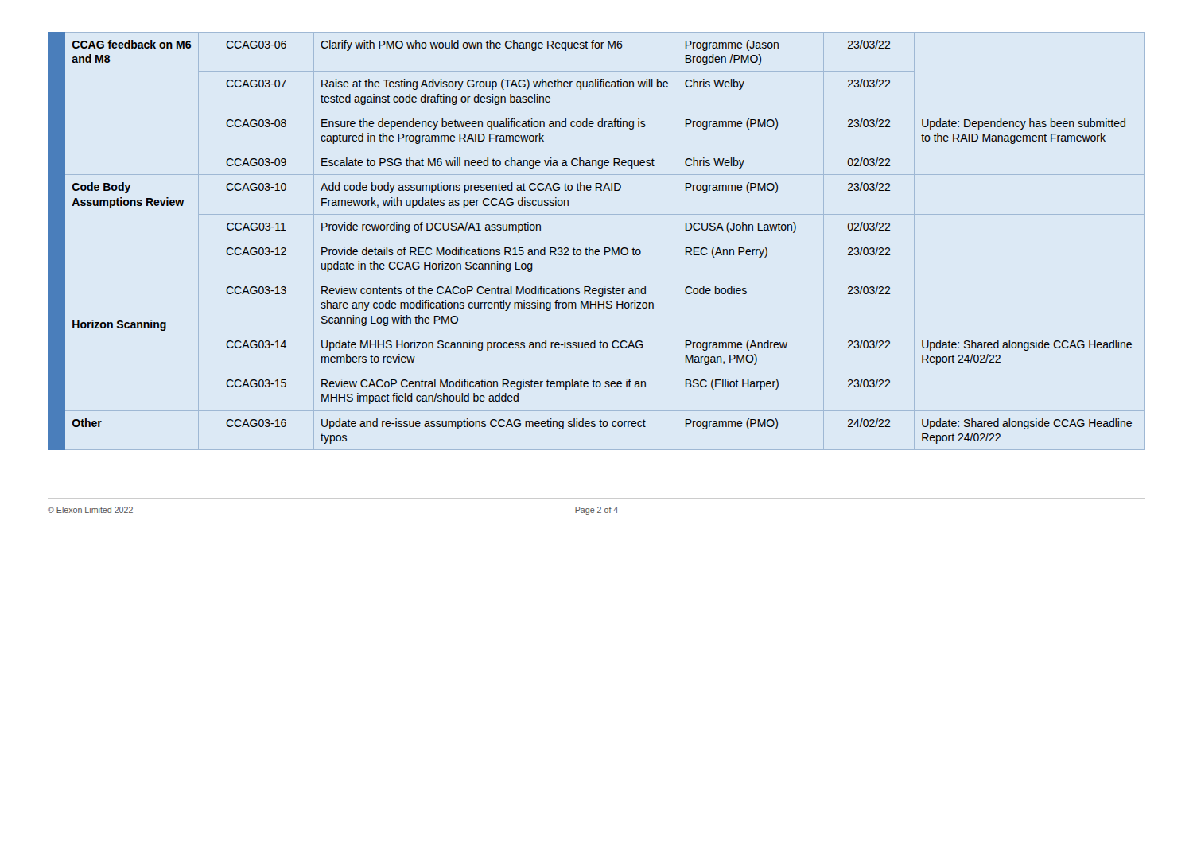| | CCAG feedback on M6 and M8 | CCAG03-06 | Clarify with PMO who would own the Change Request for M6 | Programme (Jason Brogden /PMO) | 23/03/22 | |
| CCAG03-07 | Raise at the Testing Advisory Group (TAG) whether qualification will be tested against code drafting or design baseline | Chris Welby | 23/03/22 |
| CCAG03-08 | Ensure the dependency between qualification and code drafting is captured in the Programme RAID Framework | Programme (PMO) | 23/03/22 | Update: Dependency has been submitted to the RAID Management Framework |
| CCAG03-09 | Escalate to PSG that M6 will need to change via a Change Request | Chris Welby | 02/03/22 | |
| Code Body Assumptions Review | CCAG03-10 | Add code body assumptions presented at CCAG to the RAID Framework, with updates as per CCAG discussion | Programme (PMO) | 23/03/22 | |
| CCAG03-11 | Provide rewording of DCUSA/A1 assumption | DCUSA (John Lawton) | 02/03/22 | |
| Horizon Scanning | CCAG03-12 | Provide details of REC Modifications R15 and R32 to the PMO to update in the CCAG Horizon Scanning Log | REC (Ann Perry) | 23/03/22 | |
| CCAG03-13 | Review contents of the CACoP Central Modifications Register and share any code modifications currently missing from MHHS Horizon Scanning Log with the PMO | Code bodies | 23/03/22 | |
| CCAG03-14 | Update MHHS Horizon Scanning process and re-issued to CCAG members to review | Programme (Andrew Margan, PMO) | 23/03/22 | Update: Shared alongside CCAG Headline Report 24/02/22 |
| CCAG03-15 | Review CACoP Central Modification Register template to see if an MHHS impact field can/should be added | BSC (Elliot Harper) | 23/03/22 | |
| Other | CCAG03-16 | Update and re-issue assumptions CCAG meeting slides to correct typos | Programme (PMO) | 24/02/22 | Update: Shared alongside CCAG Headline Report 24/02/22 |
© Elexon Limited 2022
Page 2 of 4